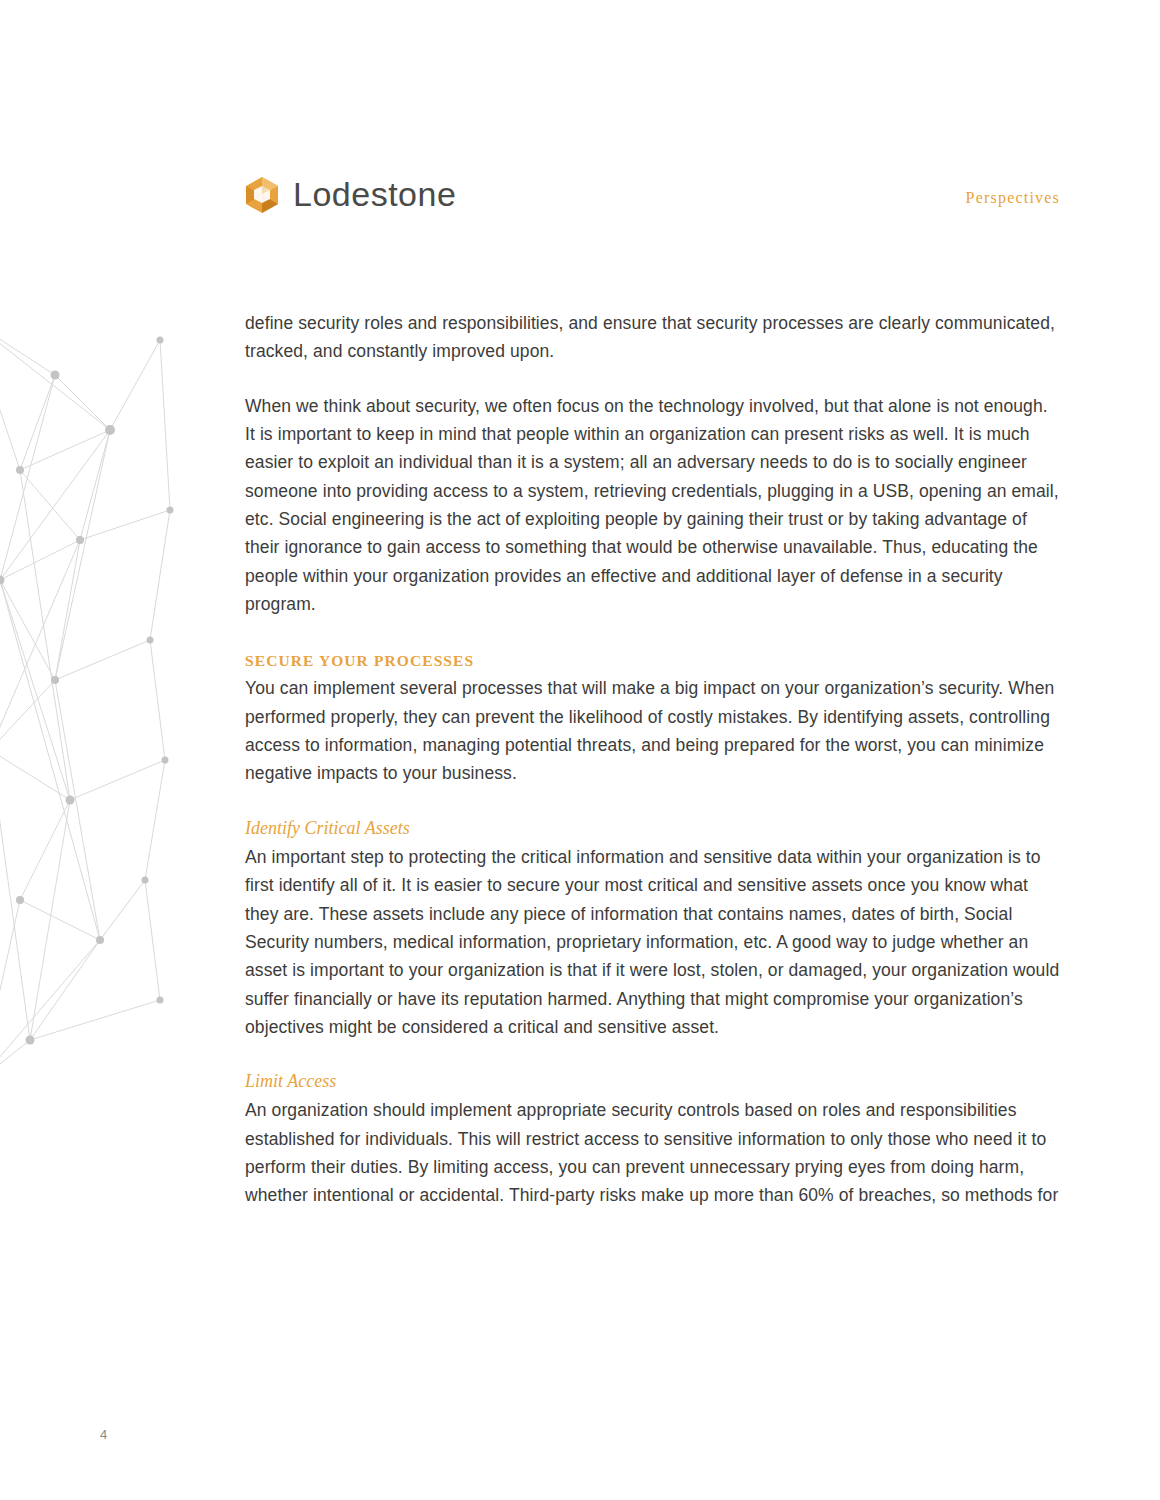Lodestone
Perspectives
define security roles and responsibilities, and ensure that security processes are clearly communicated, tracked, and constantly improved upon.
When we think about security, we often focus on the technology involved, but that alone is not enough. It is important to keep in mind that people within an organization can present risks as well. It is much easier to exploit an individual than it is a system; all an adversary needs to do is to socially engineer someone into providing access to a system, retrieving credentials, plugging in a USB, opening an email, etc. Social engineering is the act of exploiting people by gaining their trust or by taking advantage of their ignorance to gain access to something that would be otherwise unavailable. Thus, educating the people within your organization provides an effective and additional layer of defense in a security program.
Secure Your Processes
You can implement several processes that will make a big impact on your organization’s security. When performed properly, they can prevent the likelihood of costly mistakes. By identifying assets, controlling access to information, managing potential threats, and being prepared for the worst, you can minimize negative impacts to your business.
Identify Critical Assets
An important step to protecting the critical information and sensitive data within your organization is to first identify all of it. It is easier to secure your most critical and sensitive assets once you know what they are. These assets include any piece of information that contains names, dates of birth, Social Security numbers, medical information, proprietary information, etc. A good way to judge whether an asset is important to your organization is that if it were lost, stolen, or damaged, your organization would suffer financially or have its reputation harmed. Anything that might compromise your organization’s objectives might be considered a critical and sensitive asset.
Limit Access
An organization should implement appropriate security controls based on roles and responsibilities established for individuals. This will restrict access to sensitive information to only those who need it to perform their duties. By limiting access, you can prevent unnecessary prying eyes from doing harm, whether intentional or accidental. Third-party risks make up more than 60% of breaches, so methods for
4